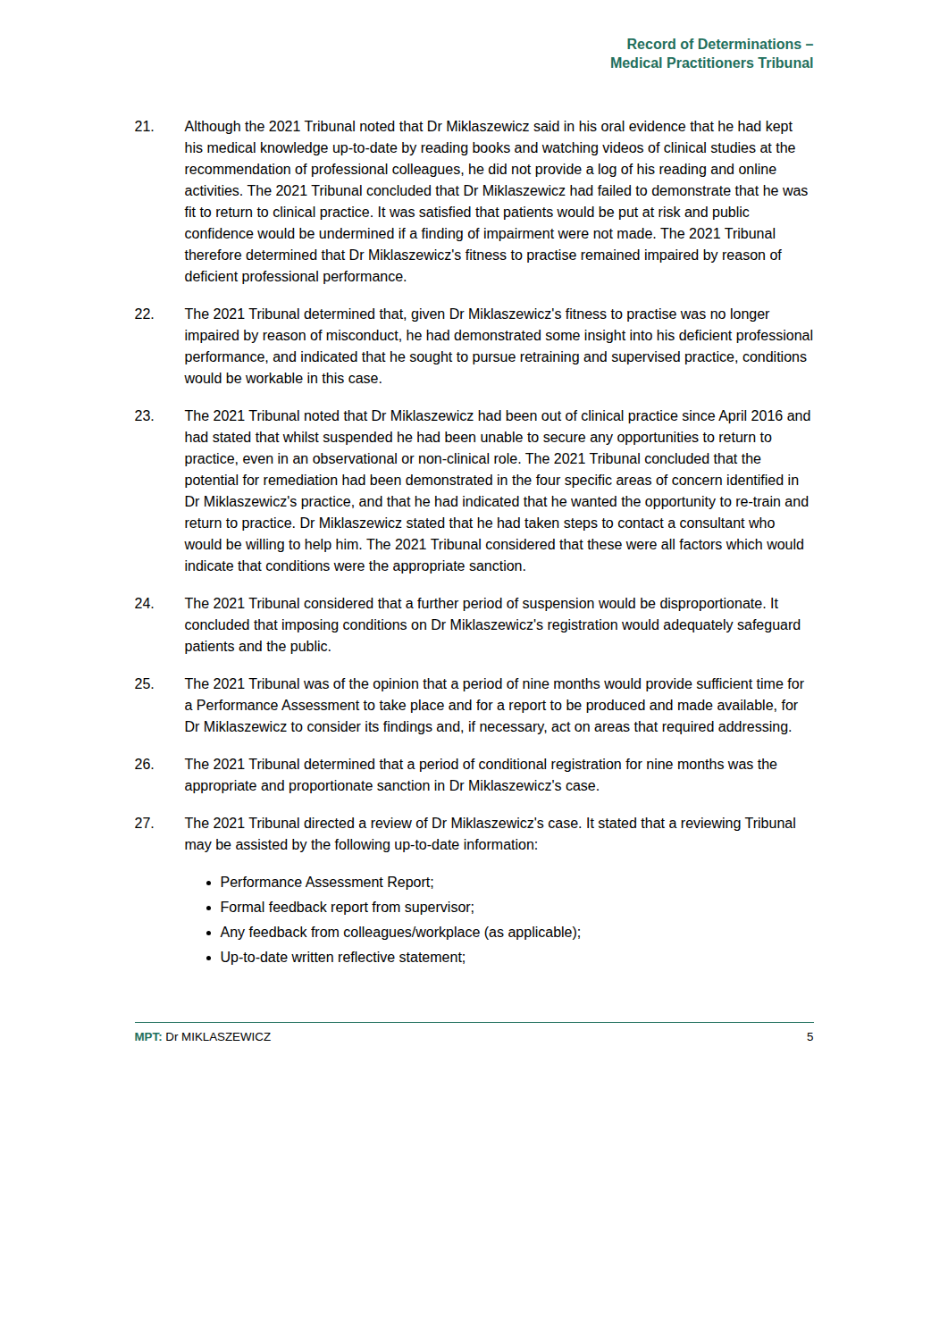Record of Determinations –
Medical Practitioners Tribunal
21.
Although the 2021 Tribunal noted that Dr Miklaszewicz said in his oral evidence that he had kept his medical knowledge up-to-date by reading books and watching videos of clinical studies at the recommendation of professional colleagues, he did not provide a log of his reading and online activities. The 2021 Tribunal concluded that Dr Miklaszewicz had failed to demonstrate that he was fit to return to clinical practice. It was satisfied that patients would be put at risk and public confidence would be undermined if a finding of impairment were not made. The 2021 Tribunal therefore determined that Dr Miklaszewicz's fitness to practise remained impaired by reason of deficient professional performance.
22.
The 2021 Tribunal determined that, given Dr Miklaszewicz's fitness to practise was no longer impaired by reason of misconduct, he had demonstrated some insight into his deficient professional performance, and indicated that he sought to pursue retraining and supervised practice, conditions would be workable in this case.
23.
The 2021 Tribunal noted that Dr Miklaszewicz had been out of clinical practice since April 2016 and had stated that whilst suspended he had been unable to secure any opportunities to return to practice, even in an observational or non-clinical role. The 2021 Tribunal concluded that the potential for remediation had been demonstrated in the four specific areas of concern identified in Dr Miklaszewicz's practice, and that he had indicated that he wanted the opportunity to re-train and return to practice. Dr Miklaszewicz stated that he had taken steps to contact a consultant who would be willing to help him. The 2021 Tribunal considered that these were all factors which would indicate that conditions were the appropriate sanction.
24.
The 2021 Tribunal considered that a further period of suspension would be disproportionate. It concluded that imposing conditions on Dr Miklaszewicz's registration would adequately safeguard patients and the public.
25.
The 2021 Tribunal was of the opinion that a period of nine months would provide sufficient time for a Performance Assessment to take place and for a report to be produced and made available, for Dr Miklaszewicz to consider its findings and, if necessary, act on areas that required addressing.
26.
The 2021 Tribunal determined that a period of conditional registration for nine months was the appropriate and proportionate sanction in Dr Miklaszewicz's case.
27.
The 2021 Tribunal directed a review of Dr Miklaszewicz's case. It stated that a reviewing Tribunal may be assisted by the following up-to-date information:
Performance Assessment Report;
Formal feedback report from supervisor;
Any feedback from colleagues/workplace (as applicable);
Up-to-date written reflective statement;
MPT: Dr MIKLASZEWICZ
5